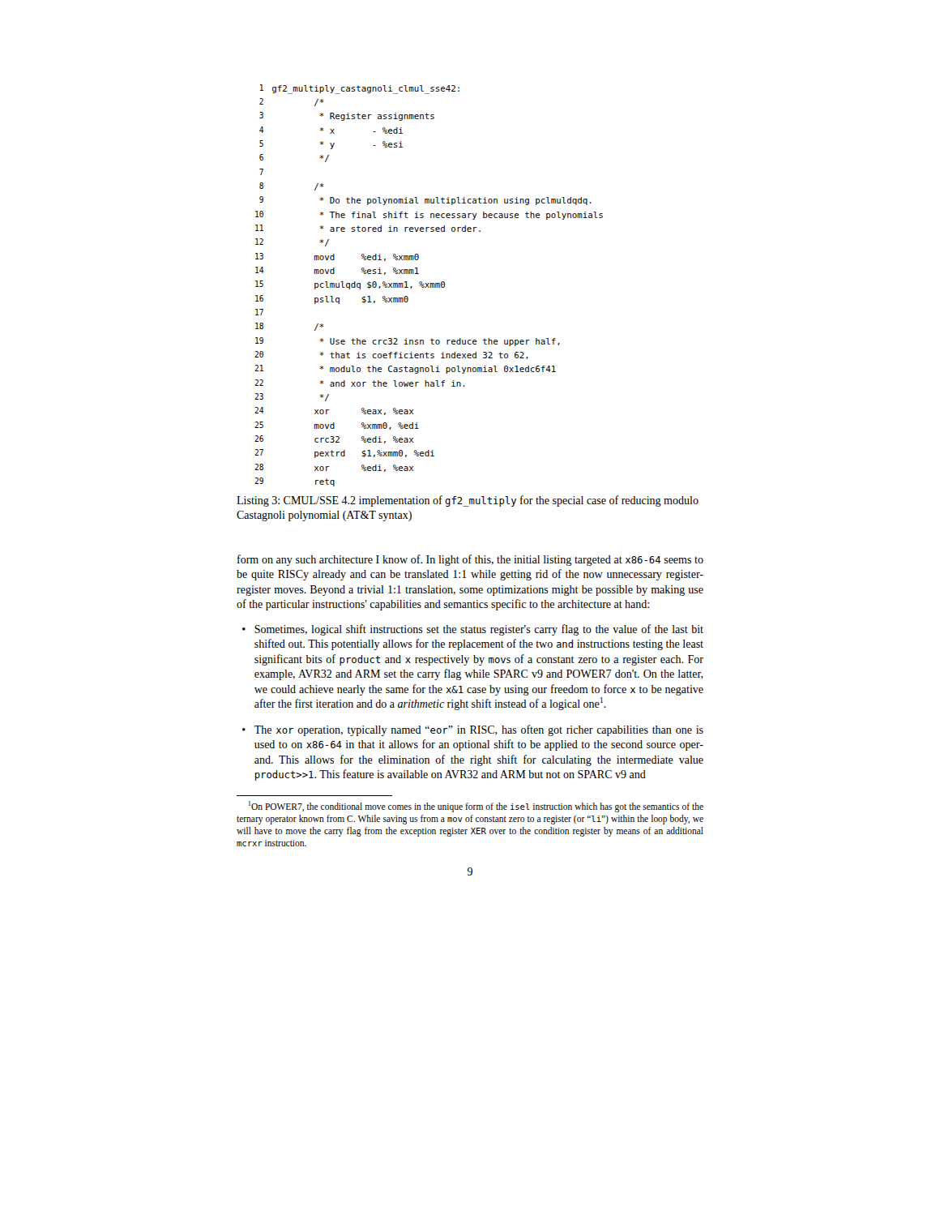| 1 | gf2_multiply_castagnoli_clmul_sse42: |
| 2 | /* |
| 3 | * Register assignments |
| 4 | * x - %edi |
| 5 | * y - %esi |
| 6 | */ |
| 7 | |
| 8 | /* |
| 9 | * Do the polynomial multiplication using pclmuldqdq. |
| 10 | * The final shift is necessary because the polynomials |
| 11 | * are stored in reversed order. |
| 12 | */ |
| 13 | movd %edi, %xmm0 |
| 14 | movd %esi, %xmm1 |
| 15 | pclmulqdq $0,%xmm1, %xmm0 |
| 16 | psllq $1, %xmm0 |
| 17 | |
| 18 | /* |
| 19 | * Use the crc32 insn to reduce the upper half, |
| 20 | * that is coefficients indexed 32 to 62, |
| 21 | * modulo the Castagnoli polynomial 0x1edc6f41 |
| 22 | * and xor the lower half in. |
| 23 | */ |
| 24 | xor %eax, %eax |
| 25 | movd %xmm0, %edi |
| 26 | crc32 %edi, %eax |
| 27 | pextrd $1,%xmm0, %edi |
| 28 | xor %edi, %eax |
| 29 | retq |
Listing 3: CMUL/SSE 4.2 implementation of gf2_multiply for the special case of reducing modulo Castagnoli polynomial (AT&T syntax)
form on any such architecture I know of. In light of this, the initial listing targeted at x86-64 seems to be quite RISCy already and can be translated 1:1 while getting rid of the now unnecessary register-register moves. Beyond a trivial 1:1 translation, some optimizations might be possible by making use of the particular instructions' capabilities and semantics specific to the architecture at hand:
Sometimes, logical shift instructions set the status register's carry flag to the value of the last bit shifted out. This potentially allows for the replacement of the two and instructions testing the least significant bits of product and x respectively by movs of a constant zero to a register each. For example, AVR32 and ARM set the carry flag while SPARC v9 and POWER7 don't. On the latter, we could achieve nearly the same for the x&1 case by using our freedom to force x to be negative after the first iteration and do a arithmetic right shift instead of a logical one1.
The xor operation, typically named “eor” in RISC, has often got richer capabilities than one is used to on x86-64 in that it allows for an optional shift to be applied to the second source operand. This allows for the elimination of the right shift for calculating the intermediate value product>>1. This feature is available on AVR32 and ARM but not on SPARC v9 and
1On POWER7, the conditional move comes in the unique form of the isel instruction which has got the semantics of the ternary operator known from C. While saving us from a mov of constant zero to a register (or “li”) within the loop body, we will have to move the carry flag from the exception register XER over to the condition register by means of an additional mcrxr instruction.
9